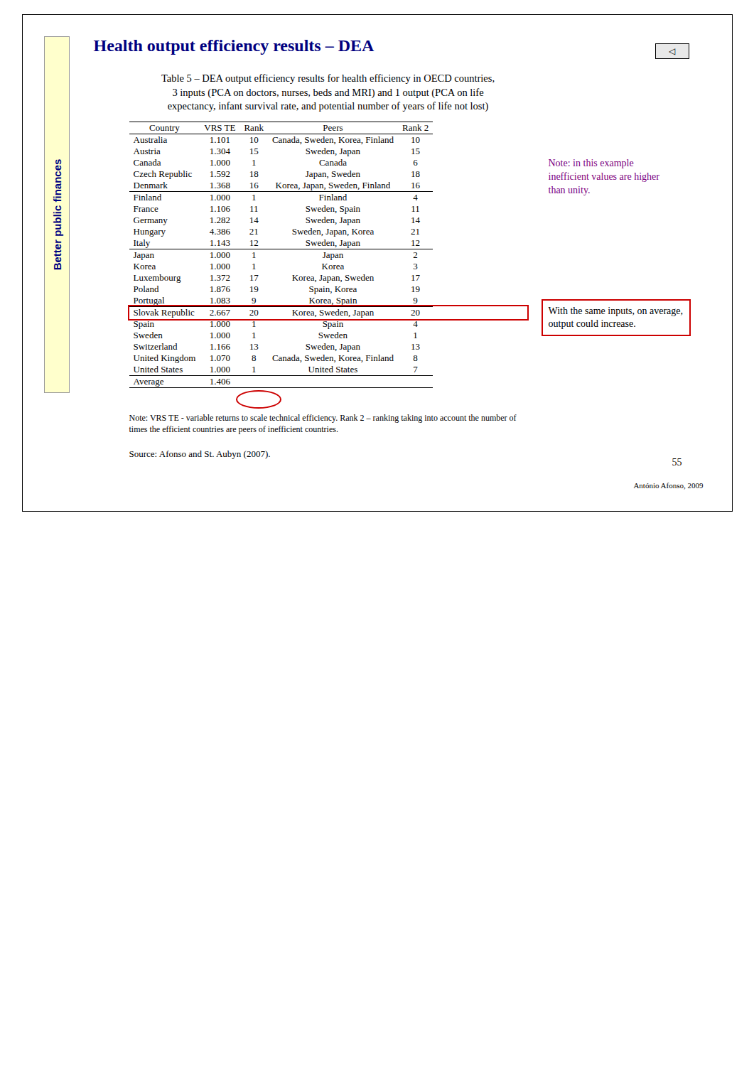Better public finances
Health output efficiency results – DEA
◁
Table 5 – DEA output efficiency results for health efficiency in OECD countries,
3 inputs (PCA on doctors, nurses, beds and MRI) and 1 output (PCA on life
expectancy, infant survival rate, and potential number of years of life not lost)
| Country | VRS TE | Rank | Peers | Rank 2 |
| --- | --- | --- | --- | --- |
| Australia | 1.101 | 10 | Canada, Sweden, Korea, Finland | 10 |
| Austria | 1.304 | 15 | Sweden, Japan | 15 |
| Canada | 1.000 | 1 | Canada | 6 |
| Czech Republic | 1.592 | 18 | Japan, Sweden | 18 |
| Denmark | 1.368 | 16 | Korea, Japan, Sweden, Finland | 16 |
| Finland | 1.000 | 1 | Finland | 4 |
| France | 1.106 | 11 | Sweden, Spain | 11 |
| Germany | 1.282 | 14 | Sweden, Japan | 14 |
| Hungary | 4.386 | 21 | Sweden, Japan, Korea | 21 |
| Italy | 1.143 | 12 | Sweden, Japan | 12 |
| Japan | 1.000 | 1 | Japan | 2 |
| Korea | 1.000 | 1 | Korea | 3 |
| Luxembourg | 1.372 | 17 | Korea, Japan, Sweden | 17 |
| Poland | 1.876 | 19 | Spain, Korea | 19 |
| Portugal | 1.083 | 9 | Korea, Spain | 9 |
| Slovak Republic | 2.667 | 20 | Korea, Sweden, Japan | 20 |
| Spain | 1.000 | 1 | Spain | 4 |
| Sweden | 1.000 | 1 | Sweden | 1 |
| Switzerland | 1.166 | 13 | Sweden, Japan | 13 |
| United Kingdom | 1.070 | 8 | Canada, Sweden, Korea, Finland | 8 |
| United States | 1.000 | 1 | United States | 7 |
| Average | 1.406 | | | |
Note: VRS TE - variable returns to scale technical efficiency. Rank 2 – ranking taking into account the number of times the efficient countries are peers of inefficient countries.
Source: Afonso and St. Aubyn (2007).
Note: in this example inefficient values are higher than unity.
With the same inputs, on average, output could increase.
55
António Afonso, 2009